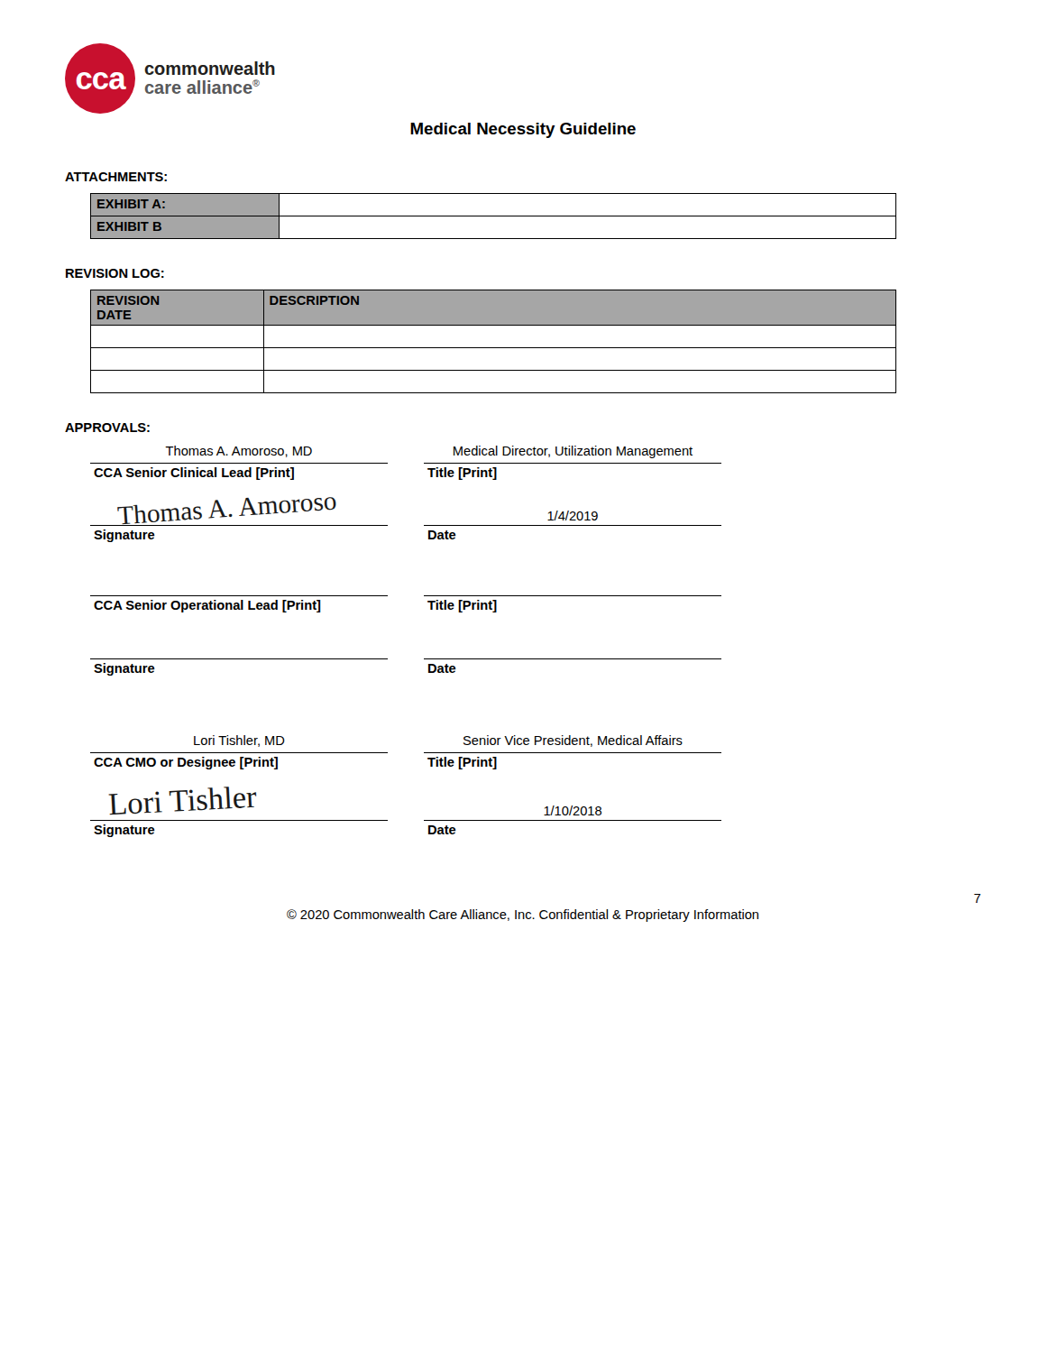cca
commonwealth
care alliance®
Medical Necessity Guideline
ATTACHMENTS:
| EXHIBIT A: | |
| EXHIBIT B | |
REVISION LOG:
| REVISION DATE | DESCRIPTION |
| --- | --- |
APPROVALS:
Thomas A. Amoroso, MD
CCA Senior Clinical Lead [Print]
Medical Director, Utilization Management
Title [Print]
Thomas A. Amoroso
Signature
1/4/2019
Date
CCA Senior Operational Lead [Print]
Title [Print]
Signature
Date
Lori Tishler, MD
CCA CMO or Designee [Print]
Senior Vice President, Medical Affairs
Title [Print]
Lori Tishler
Signature
1/10/2018
Date
7
© 2020 Commonwealth Care Alliance, Inc. Confidential & Proprietary Information